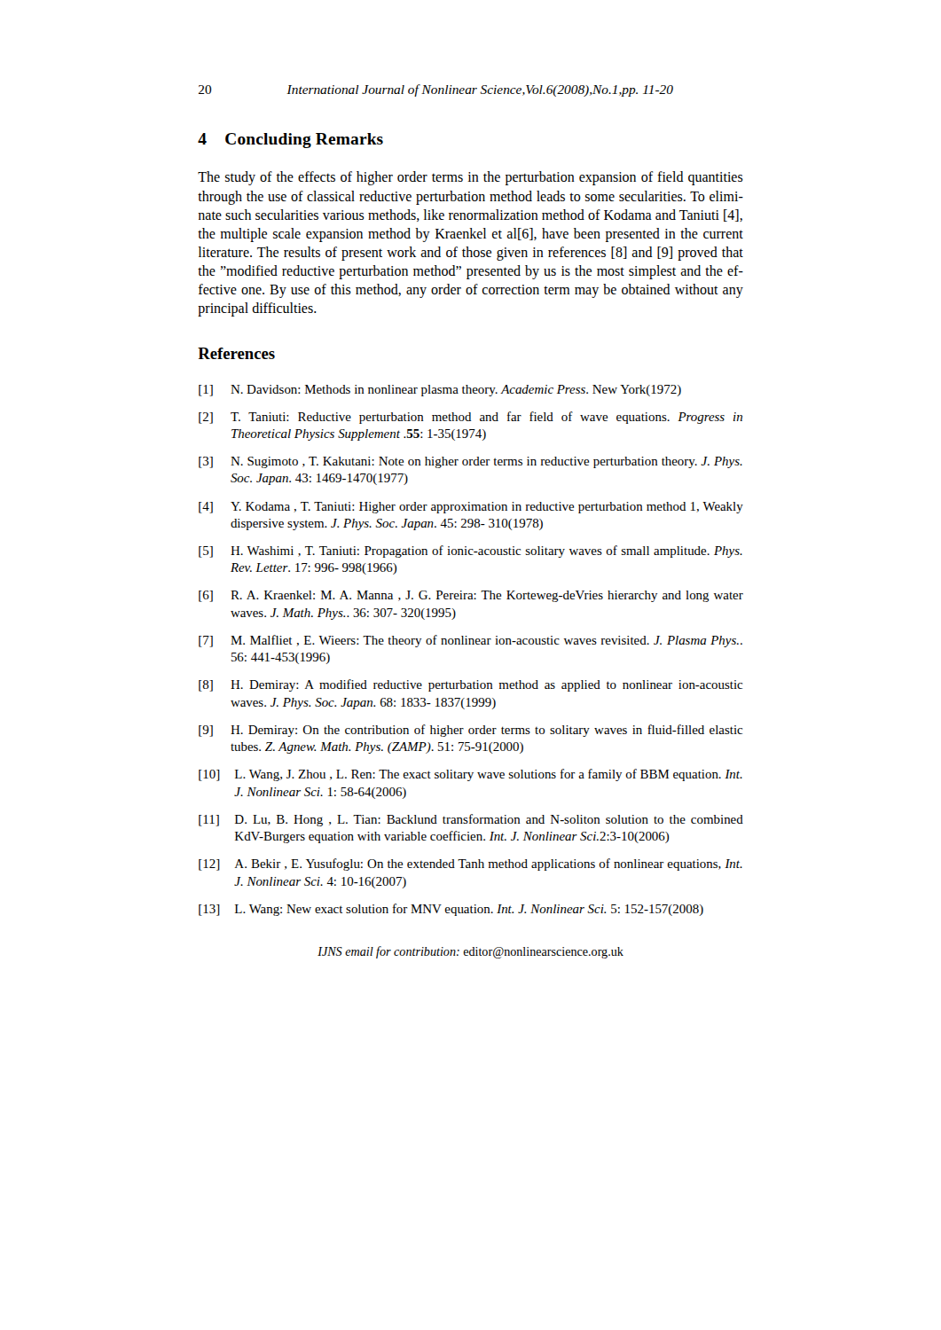20 International Journal of Nonlinear Science,Vol.6(2008),No.1,pp. 11-20
4 Concluding Remarks
The study of the effects of higher order terms in the perturbation expansion of field quantities through the use of classical reductive perturbation method leads to some secularities. To eliminate such secularities various methods, like renormalization method of Kodama and Taniuti [4], the multiple scale expansion method by Kraenkel et al[6], have been presented in the current literature. The results of present work and of those given in references [8] and [9] proved that the ”modified reductive perturbation method” presented by us is the most simplest and the effective one. By use of this method, any order of correction term may be obtained without any principal difficulties.
References
[1] N. Davidson: Methods in nonlinear plasma theory. Academic Press. New York(1972)
[2] T. Taniuti: Reductive perturbation method and far field of wave equations. Progress in Theoretical Physics Supplement .55: 1-35(1974)
[3] N. Sugimoto , T. Kakutani: Note on higher order terms in reductive perturbation theory. J. Phys. Soc. Japan. 43: 1469-1470(1977)
[4] Y. Kodama , T. Taniuti: Higher order approximation in reductive perturbation method 1, Weakly dispersive system. J. Phys. Soc. Japan. 45: 298- 310(1978)
[5] H. Washimi , T. Taniuti: Propagation of ionic-acoustic solitary waves of small amplitude. Phys. Rev. Letter. 17: 996- 998(1966)
[6] R. A. Kraenkel: M. A. Manna , J. G. Pereira: The Korteweg-deVries hierarchy and long water waves. J. Math. Phys.. 36: 307- 320(1995)
[7] M. Malfliet , E. Wieers: The theory of nonlinear ion-acoustic waves revisited. J. Plasma Phys.. 56: 441-453(1996)
[8] H. Demiray: A modified reductive perturbation method as applied to nonlinear ion-acoustic waves. J. Phys. Soc. Japan. 68: 1833- 1837(1999)
[9] H. Demiray: On the contribution of higher order terms to solitary waves in fluid-filled elastic tubes. Z. Agnew. Math. Phys. (ZAMP). 51: 75-91(2000)
[10] L. Wang, J. Zhou , L. Ren: The exact solitary wave solutions for a family of BBM equation. Int. J. Nonlinear Sci. 1: 58-64(2006)
[11] D. Lu, B. Hong , L. Tian: Backlund transformation and N-soliton solution to the combined KdV-Burgers equation with variable coefficien. Int. J. Nonlinear Sci. 2:3-10(2006)
[12] A. Bekir , E. Yusufoglu: On the extended Tanh method applications of nonlinear equations, Int. J. Nonlinear Sci. 4: 10-16(2007)
[13] L. Wang: New exact solution for MNV equation. Int. J. Nonlinear Sci. 5: 152-157(2008)
IJNS email for contribution: editor@nonlinearscience.org.uk